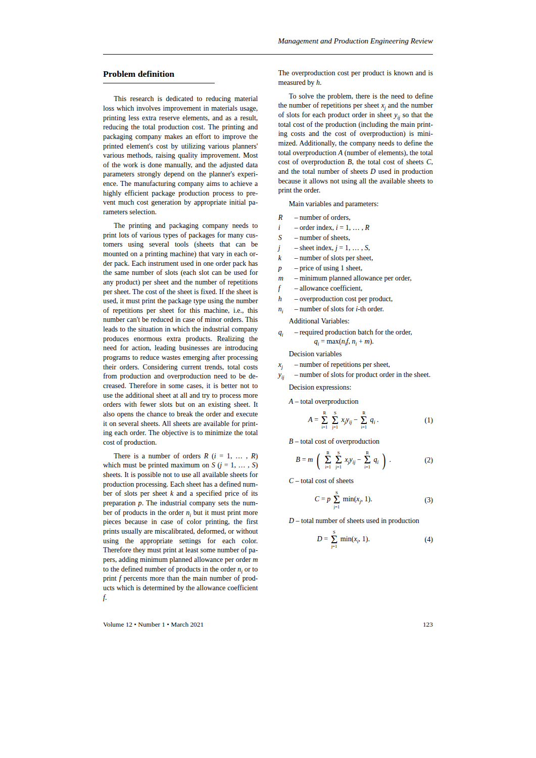Management and Production Engineering Review
Problem definition
This research is dedicated to reducing material loss which involves improvement in materials usage, printing less extra reserve elements, and as a result, reducing the total production cost. The printing and packaging company makes an effort to improve the printed element's cost by utilizing various planners' various methods, raising quality improvement. Most of the work is done manually, and the adjusted data parameters strongly depend on the planner's experience. The manufacturing company aims to achieve a highly efficient package production process to prevent much cost generation by appropriate initial parameters selection.
The printing and packaging company needs to print lots of various types of packages for many customers using several tools (sheets that can be mounted on a printing machine) that vary in each order pack. Each instrument used in one order pack has the same number of slots (each slot can be used for any product) per sheet and the number of repetitions per sheet. The cost of the sheet is fixed. If the sheet is used, it must print the package type using the number of repetitions per sheet for this machine, i.e., this number can't be reduced in case of minor orders. This leads to the situation in which the industrial company produces enormous extra products. Realizing the need for action, leading businesses are introducing programs to reduce wastes emerging after processing their orders. Considering current trends, total costs from production and overproduction need to be decreased. Therefore in some cases, it is better not to use the additional sheet at all and try to process more orders with fewer slots but on an existing sheet. It also opens the chance to break the order and execute it on several sheets. All sheets are available for printing each order. The objective is to minimize the total cost of production.
There is a number of orders R (i = 1, … , R) which must be printed maximum on S (j = 1, … , S) sheets. It is possible not to use all available sheets for production processing. Each sheet has a defined number of slots per sheet k and a specified price of its preparation p. The industrial company sets the number of products in the order ni but it must print more pieces because in case of color printing, the first prints usually are miscalibrated, deformed, or without using the appropriate settings for each color. Therefore they must print at least some number of papers, adding minimum planned allowance per order m to the defined number of products in the order ni or to print f percents more than the main number of products which is determined by the allowance coefficient f.
The overproduction cost per product is known and is measured by h.
To solve the problem, there is the need to define the number of repetitions per sheet xj and the number of slots for each product order in sheet yij so that the total cost of the production (including the main printing costs and the cost of overproduction) is minimized. Additionally, the company needs to define the total overproduction A (number of elements), the total cost of overproduction B, the total cost of sheets C, and the total number of sheets D used in production because it allows not using all the available sheets to print the order.
Main variables and parameters:
R–number of orders,
i–order index, i = 1, … , R
S–number of sheets,
j–sheet index, j = 1, … , S,
k–number of slots per sheet,
p–price of using 1 sheet,
m–minimum planned allowance per order,
f–allowance coefficient,
h–overproduction cost per product,
ni–number of slots for i-th order.
Additional Variables:
qi–required production batch for the order,
qi = max(nif, ni + m).
Decision variables
xj–number of repetitions per sheet,
yij–number of slots for product order in the sheet.
Decision expressions:
A – total overproduction
A = RΣi=1 SΣj=1 xjyij − RΣi=1 qi .
(1)
B – total cost of overproduction
B = m ( RΣi=1 SΣj=1 xjyij − RΣi=1 qi ) .
(2)
C – total cost of sheets
C = p SΣj=1 min(xj, 1).
(3)
D – total number of sheets used in production
D = SΣj=1 min(xi, 1).
(4)
Volume 12 • Number 1 • March 2021
123